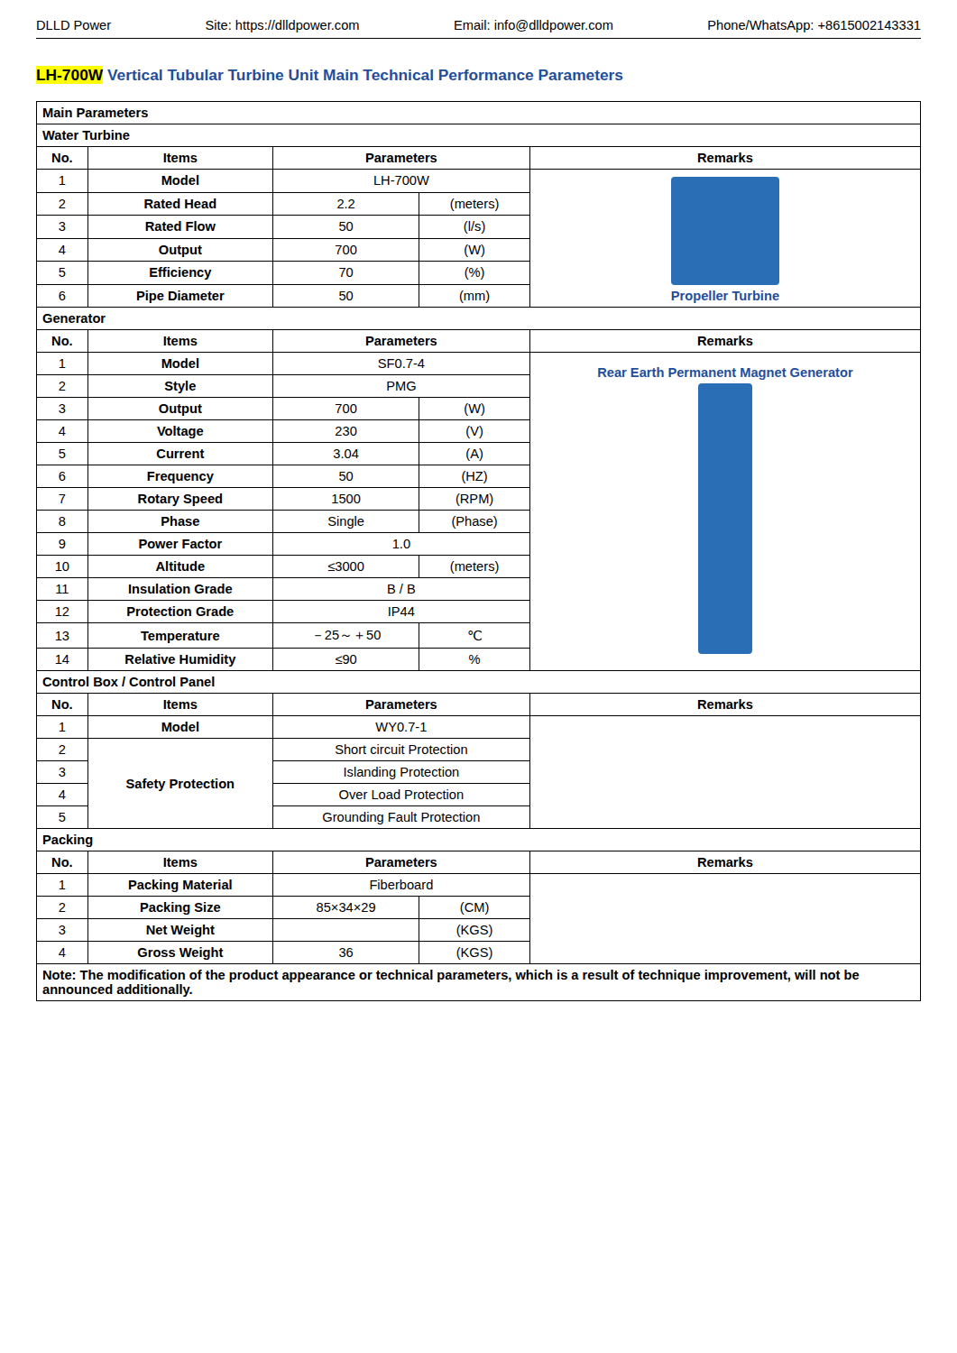DLLD Power Site: https://dlldpower.com Email: info@dlldpower.com Phone/WhatsApp: +8615002143331
LH-700W Vertical Tubular Turbine Unit Main Technical Performance Parameters
| Main Parameters |
| Water Turbine |
| No. | Items | Parameters | Remarks |
| 1 | Model | LH-700W | Propeller Turbine |
| 2 | Rated Head | 2.2 | (meters) |
| 3 | Rated Flow | 50 | (l/s) |
| 4 | Output | 700 | (W) |
| 5 | Efficiency | 70 | (%) |
| 6 | Pipe Diameter | 50 | (mm) |
| Generator |
| No. | Items | Parameters | Remarks |
| 1 | Model | SF0.7-4 | Rear Earth Permanent Magnet Generator |
| 2 | Style | PMG |
| 3 | Output | 700 | (W) |
| 4 | Voltage | 230 | (V) |
| 5 | Current | 3.04 | (A) |
| 6 | Frequency | 50 | (HZ) |
| 7 | Rotary Speed | 1500 | (RPM) |
| 8 | Phase | Single | (Phase) |
| 9 | Power Factor | 1.0 |
| 10 | Altitude | ≤3000 | (meters) |
| 11 | Insulation Grade | B / B |
| 12 | Protection Grade | IP44 |
| 13 | Temperature | －25～＋50 | ℃ |
| 14 | Relative Humidity | ≤90 | % |
| Control Box / Control Panel |
| No. | Items | Parameters | Remarks |
| 1 | Model | WY0.7-1 | |
| 2 | Safety Protection | Short circuit Protection |
| 3 | Islanding Protection |
| 4 | Over Load Protection |
| 5 | Grounding Fault Protection |
| Packing |
| No. | Items | Parameters | Remarks |
| 1 | Packing Material | Fiberboard | |
| 2 | Packing Size | 85×34×29 | (CM) |
| 3 | Net Weight | | (KGS) |
| 4 | Gross Weight | 36 | (KGS) |
| Note: The modification of the product appearance or technical parameters, which is a result of technique improvement, will not be announced additionally. |